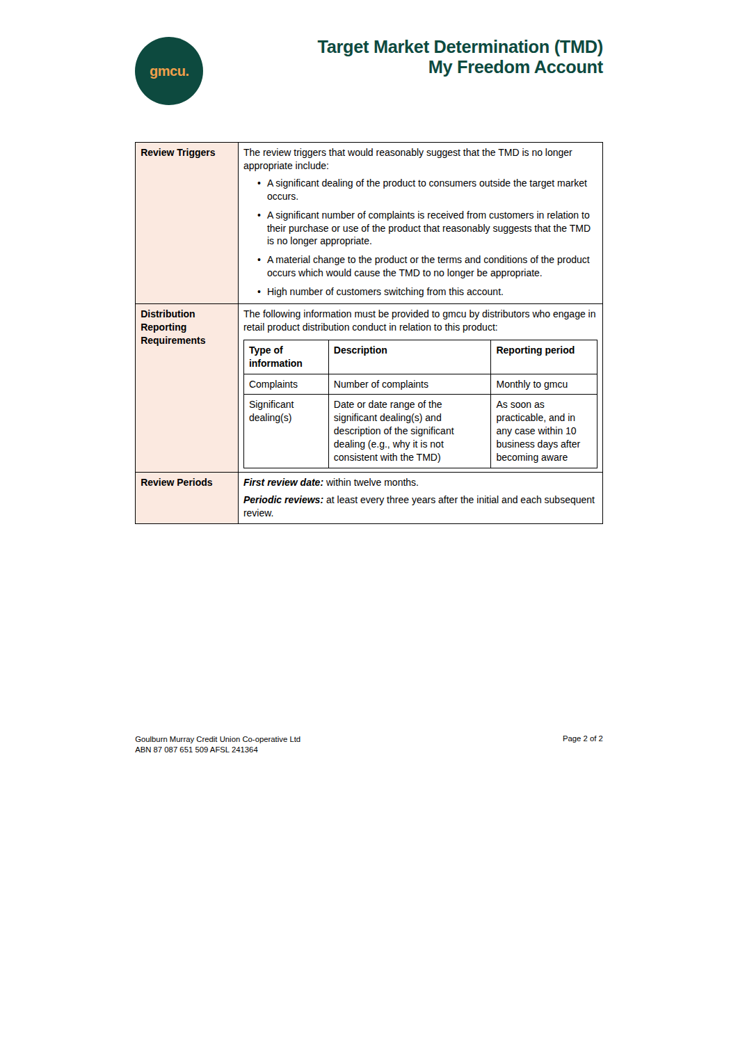gmcu.
Target Market Determination (TMD) My Freedom Account
| Review Triggers | The review triggers that would reasonably suggest that the TMD is no longer appropriate include: A significant dealing of the product to consumers outside the target market occurs. A significant number of complaints is received from customers in relation to their purchase or use of the product that reasonably suggests that the TMD is no longer appropriate. A material change to the product or the terms and conditions of the product occurs which would cause the TMD to no longer be appropriate. High number of customers switching from this account. |
| Distribution Reporting Requirements | The following information must be provided to gmcu by distributors who engage in retail product distribution conduct in relation to this product: / Type of information / Description / Reporting period / / --- / --- / --- / / Complaints / Number of complaints / Monthly to gmcu / / Significant dealing(s) / Date or date range of the significant dealing(s) and description of the significant dealing (e.g., why it is not consistent with the TMD) / As soon as practicable, and in any case within 10 business days after becoming aware / |
| Review Periods | First review date: within twelve months. Periodic reviews: at least every three years after the initial and each subsequent review. |
Goulburn Murray Credit Union Co-operative Ltd
ABN 87 087 651 509 AFSL 241364
Page 2 of 2